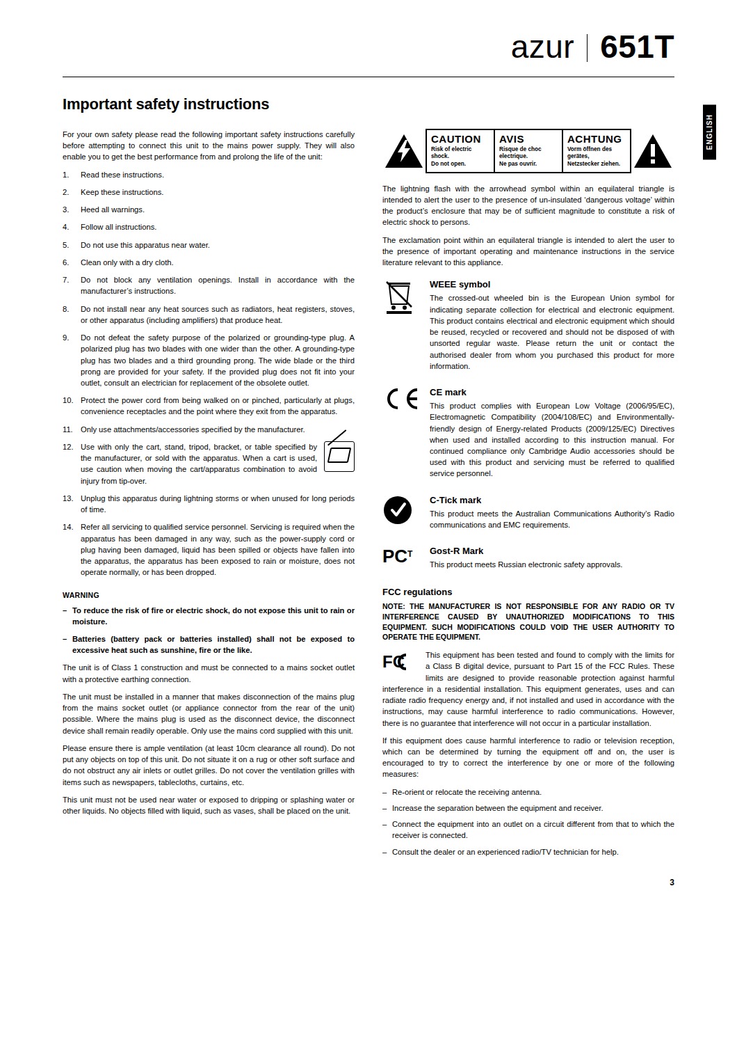azur 651T
ENGLISH
Important safety instructions
For your own safety please read the following important safety instructions carefully before attempting to connect this unit to the mains power supply. They will also enable you to get the best performance from and prolong the life of the unit:
1. Read these instructions.
2. Keep these instructions.
3. Heed all warnings.
4. Follow all instructions.
5. Do not use this apparatus near water.
6. Clean only with a dry cloth.
7. Do not block any ventilation openings. Install in accordance with the manufacturer’s instructions.
8. Do not install near any heat sources such as radiators, heat registers, stoves, or other apparatus (including amplifiers) that produce heat.
9. Do not defeat the safety purpose of the polarized or grounding-type plug. A polarized plug has two blades with one wider than the other. A grounding-type plug has two blades and a third grounding prong. The wide blade or the third prong are provided for your safety. If the provided plug does not fit into your outlet, consult an electrician for replacement of the obsolete outlet.
10. Protect the power cord from being walked on or pinched, particularly at plugs, convenience receptacles and the point where they exit from the apparatus.
11. Only use attachments/accessories specified by the manufacturer.
12. Use with only the cart, stand, tripod, bracket, or table specified by the manufacturer, or sold with the apparatus. When a cart is used, use caution when moving the cart/apparatus combination to avoid injury from tip-over.
13. Unplug this apparatus during lightning storms or when unused for long periods of time.
14. Refer all servicing to qualified service personnel. Servicing is required when the apparatus has been damaged in any way, such as the power-supply cord or plug having been damaged, liquid has been spilled or objects have fallen into the apparatus, the apparatus has been exposed to rain or moisture, does not operate normally, or has been dropped.
WARNING
To reduce the risk of fire or electric shock, do not expose this unit to rain or moisture.
Batteries (battery pack or batteries installed) shall not be exposed to excessive heat such as sunshine, fire or the like.
The unit is of Class 1 construction and must be connected to a mains socket outlet with a protective earthing connection.
The unit must be installed in a manner that makes disconnection of the mains plug from the mains socket outlet (or appliance connector from the rear of the unit) possible. Where the mains plug is used as the disconnect device, the disconnect device shall remain readily operable. Only use the mains cord supplied with this unit.
Please ensure there is ample ventilation (at least 10cm clearance all round). Do not put any objects on top of this unit. Do not situate it on a rug or other soft surface and do not obstruct any air inlets or outlet grilles. Do not cover the ventilation grilles with items such as newspapers, tablecloths, curtains, etc.
This unit must not be used near water or exposed to dripping or splashing water or other liquids. No objects filled with liquid, such as vases, shall be placed on the unit.
CAUTION
Risk of electric shock.
Do not open.
AVIS
Risque de choc electrique.
Ne pas ouvrir.
ACHTUNG
Vorm öffnen des gerätes,
Netzstecker ziehen.
The lightning flash with the arrowhead symbol within an equilateral triangle is intended to alert the user to the presence of un-insulated ‘dangerous voltage’ within the product’s enclosure that may be of sufficient magnitude to constitute a risk of electric shock to persons.
The exclamation point within an equilateral triangle is intended to alert the user to the presence of important operating and maintenance instructions in the service literature relevant to this appliance.
WEEE symbol
The crossed-out wheeled bin is the European Union symbol for indicating separate collection for electrical and electronic equipment. This product contains electrical and electronic equipment which should be reused, recycled or recovered and should not be disposed of with unsorted regular waste. Please return the unit or contact the authorised dealer from whom you purchased this product for more information.
CE mark
This product complies with European Low Voltage (2006/95/EC), Electromagnetic Compatibility (2004/108/EC) and Environmentally-friendly design of Energy-related Products (2009/125/EC) Directives when used and installed according to this instruction manual. For continued compliance only Cambridge Audio accessories should be used with this product and servicing must be referred to qualified service personnel.
C-Tick mark
This product meets the Australian Communications Authority’s Radio communications and EMC requirements.
PC T
Gost-R Mark
This product meets Russian electronic safety approvals.
FCC regulations
NOTE: THE MANUFACTURER IS NOT RESPONSIBLE FOR ANY RADIO OR TV INTERFERENCE CAUSED BY UNAUTHORIZED MODIFICATIONS TO THIS EQUIPMENT. SUCH MODIFICATIONS COULD VOID THE USER AUTHORITY TO OPERATE THE EQUIPMENT.
FC
This equipment has been tested and found to comply with the limits for a Class B digital device, pursuant to Part 15 of the FCC Rules. These limits are designed to provide reasonable protection against harmful interference in a residential installation. This equipment generates, uses and can radiate radio frequency energy and, if not installed and used in accordance with the instructions, may cause harmful interference to radio communications. However, there is no guarantee that interference will not occur in a particular installation.
If this equipment does cause harmful interference to radio or television reception, which can be determined by turning the equipment off and on, the user is encouraged to try to correct the interference by one or more of the following measures:
Re-orient or relocate the receiving antenna.
Increase the separation between the equipment and receiver.
Connect the equipment into an outlet on a circuit different from that to which the receiver is connected.
Consult the dealer or an experienced radio/TV technician for help.
3